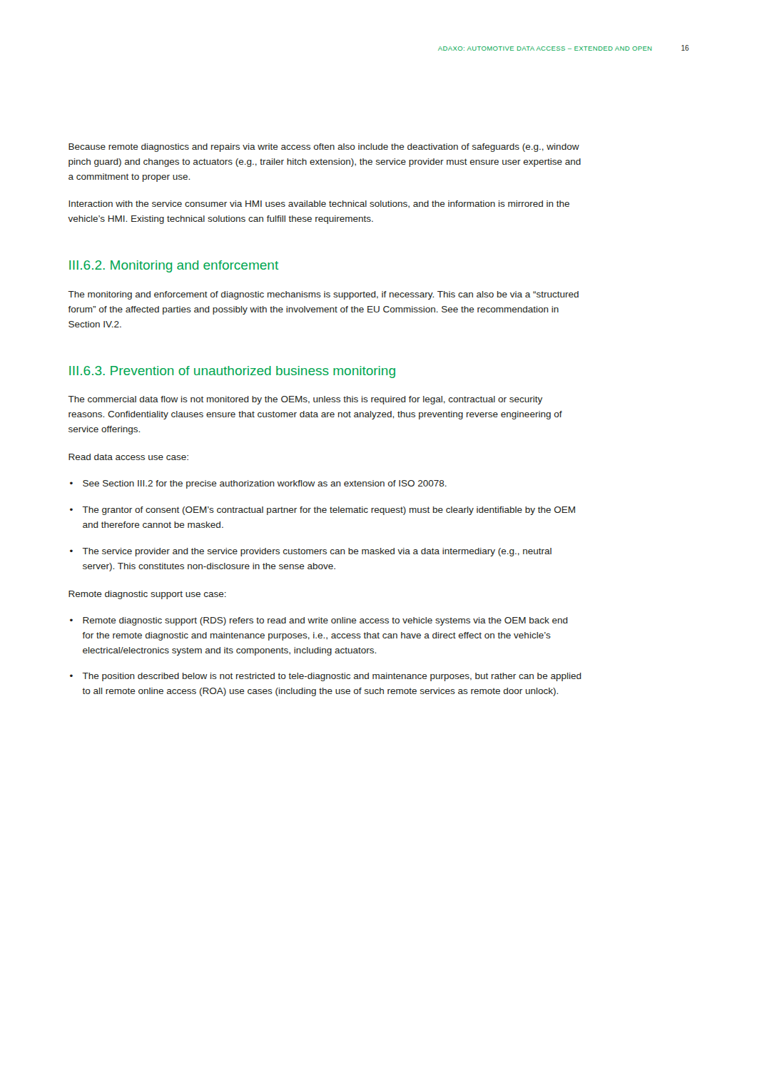ADAXO: Automotive Data Access – Extended and Open 16
Because remote diagnostics and repairs via write access often also include the deactivation of safeguards (e.g., window pinch guard) and changes to actuators (e.g., trailer hitch extension), the service provider must ensure user expertise and a commitment to proper use.
Interaction with the service consumer via HMI uses available technical solutions, and the information is mirrored in the vehicle’s HMI. Existing technical solutions can fulfill these requirements.
III.6.2. Monitoring and enforcement
The monitoring and enforcement of diagnostic mechanisms is supported, if necessary. This can also be via a “structured forum” of the affected parties and possibly with the involvement of the EU Commission. See the recommendation in Section IV.2.
III.6.3. Prevention of unauthorized business monitoring
The commercial data flow is not monitored by the OEMs, unless this is required for legal, contractual or security reasons. Confidentiality clauses ensure that customer data are not analyzed, thus preventing reverse engineering of service offerings.
Read data access use case:
See Section III.2 for the precise authorization workflow as an extension of ISO 20078.
The grantor of consent (OEM’s contractual partner for the telematic request) must be clearly identifiable by the OEM and therefore cannot be masked.
The service provider and the service providers customers can be masked via a data intermediary (e.g., neutral server). This constitutes non-disclosure in the sense above.
Remote diagnostic support use case:
Remote diagnostic support (RDS) refers to read and write online access to vehicle systems via the OEM back end for the remote diagnostic and maintenance purposes, i.e., access that can have a direct effect on the vehicle’s electrical/electronics system and its components, including actuators.
The position described below is not restricted to tele-diagnostic and maintenance purposes, but rather can be applied to all remote online access (ROA) use cases (including the use of such remote services as remote door unlock).